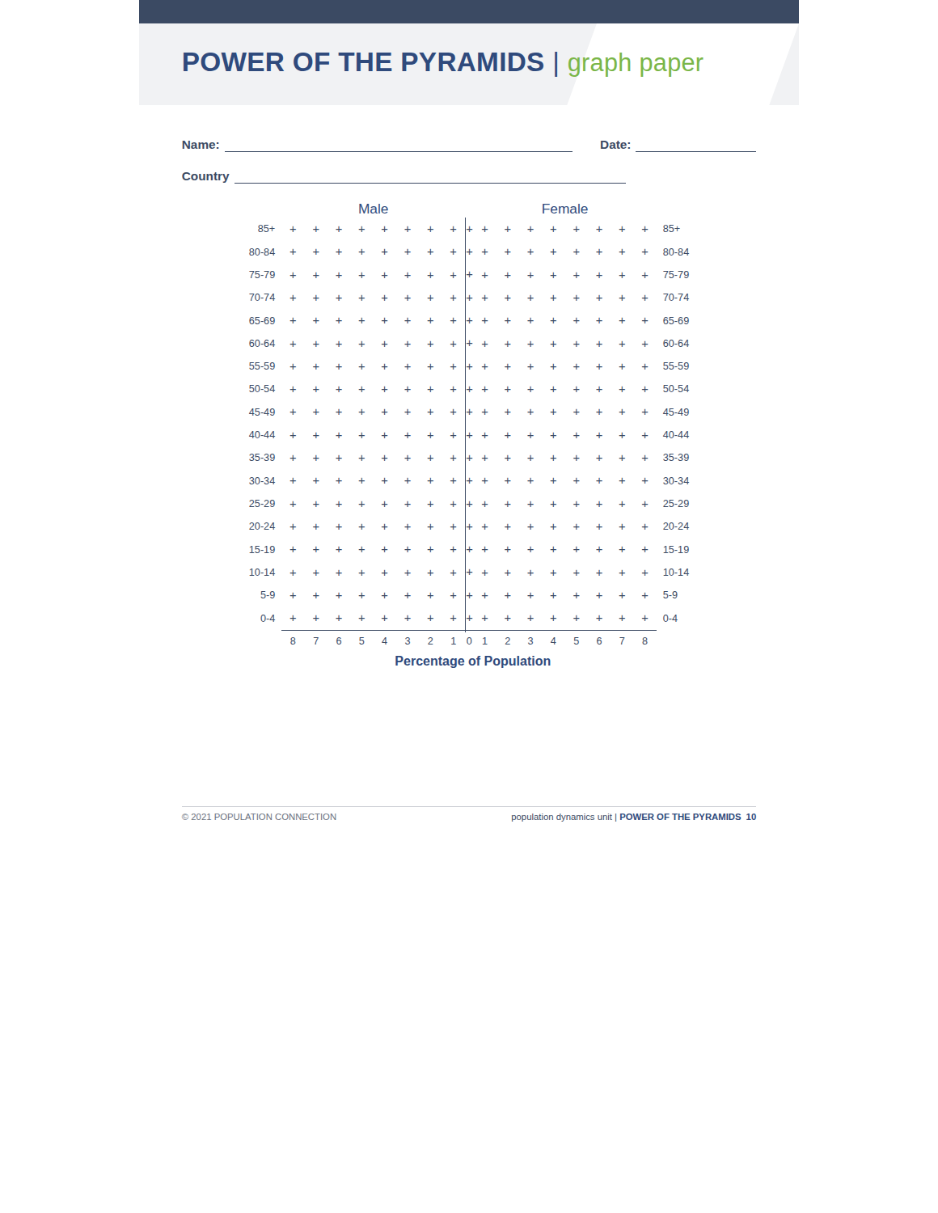POWER OF THE PYRAMIDS | graph paper
Name: Date:
Country
| | Male | | Female | |
| 85+ | + | + | + | + | + | + | + | + | + | + | + | + | + | + | + | + | + | 85+ |
| 80-84 | + | + | + | + | + | + | + | + | + | + | + | + | + | + | + | + | + | 80-84 |
| 75-79 | + | + | + | + | + | + | + | + | + | + | + | + | + | + | + | + | + | 75-79 |
| 70-74 | + | + | + | + | + | + | + | + | + | + | + | + | + | + | + | + | + | 70-74 |
| 65-69 | + | + | + | + | + | + | + | + | + | + | + | + | + | + | + | + | + | 65-69 |
| 60-64 | + | + | + | + | + | + | + | + | + | + | + | + | + | + | + | + | + | 60-64 |
| 55-59 | + | + | + | + | + | + | + | + | + | + | + | + | + | + | + | + | + | 55-59 |
| 50-54 | + | + | + | + | + | + | + | + | + | + | + | + | + | + | + | + | + | 50-54 |
| 45-49 | + | + | + | + | + | + | + | + | + | + | + | + | + | + | + | + | + | 45-49 |
| 40-44 | + | + | + | + | + | + | + | + | + | + | + | + | + | + | + | + | + | 40-44 |
| 35-39 | + | + | + | + | + | + | + | + | + | + | + | + | + | + | + | + | + | 35-39 |
| 30-34 | + | + | + | + | + | + | + | + | + | + | + | + | + | + | + | + | + | 30-34 |
| 25-29 | + | + | + | + | + | + | + | + | + | + | + | + | + | + | + | + | + | 25-29 |
| 20-24 | + | + | + | + | + | + | + | + | + | + | + | + | + | + | + | + | + | 20-24 |
| 15-19 | + | + | + | + | + | + | + | + | + | + | + | + | + | + | + | + | + | 15-19 |
| 10-14 | + | + | + | + | + | + | + | + | + | + | + | + | + | + | + | + | + | 10-14 |
| 5-9 | + | + | + | + | + | + | + | + | + | + | + | + | + | + | + | + | + | 5-9 |
| 0-4 | + | + | + | + | + | + | + | + | + | + | + | + | + | + | + | + | + | 0-4 |
| | 8 | 7 | 6 | 5 | 4 | 3 | 2 | 1 | 0 | 1 | 2 | 3 | 4 | 5 | 6 | 7 | 8 | |
Percentage of Population
© 2021 POPULATION CONNECTION
population dynamics unit | POWER OF THE PYRAMIDS 10